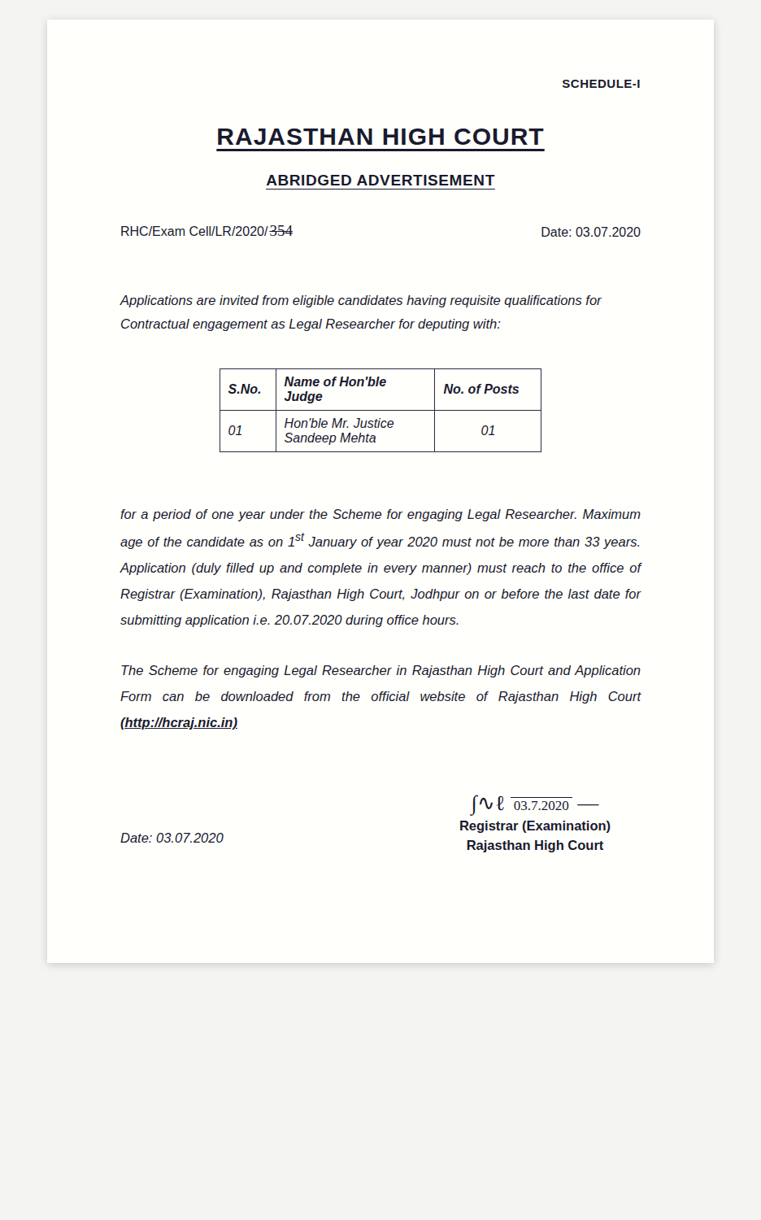SCHEDULE-I
RAJASTHAN HIGH COURT
ABRIDGED ADVERTISEMENT
RHC/Exam Cell/LR/2020/354
Date: 03.07.2020
Applications are invited from eligible candidates having requisite qualifications for Contractual engagement as Legal Researcher for deputing with:
| S.No. | Name of Hon'ble Judge | No. of Posts |
| --- | --- | --- |
| 01 | Hon'ble Mr. Justice Sandeep Mehta | 01 |
for a period of one year under the Scheme for engaging Legal Researcher. Maximum age of the candidate as on 1st January of year 2020 must not be more than 33 years. Application (duly filled up and complete in every manner) must reach to the office of Registrar (Examination), Rajasthan High Court, Jodhpur on or before the last date for submitting application i.e. 20.07.2020 during office hours.
The Scheme for engaging Legal Researcher in Rajasthan High Court and Application Form can be downloaded from the official website of Rajasthan High Court (http://hcraj.nic.in)
Date: 03.07.2020
∫∿ℓ 03.7.2020 —
Registrar (Examination)
Rajasthan High Court